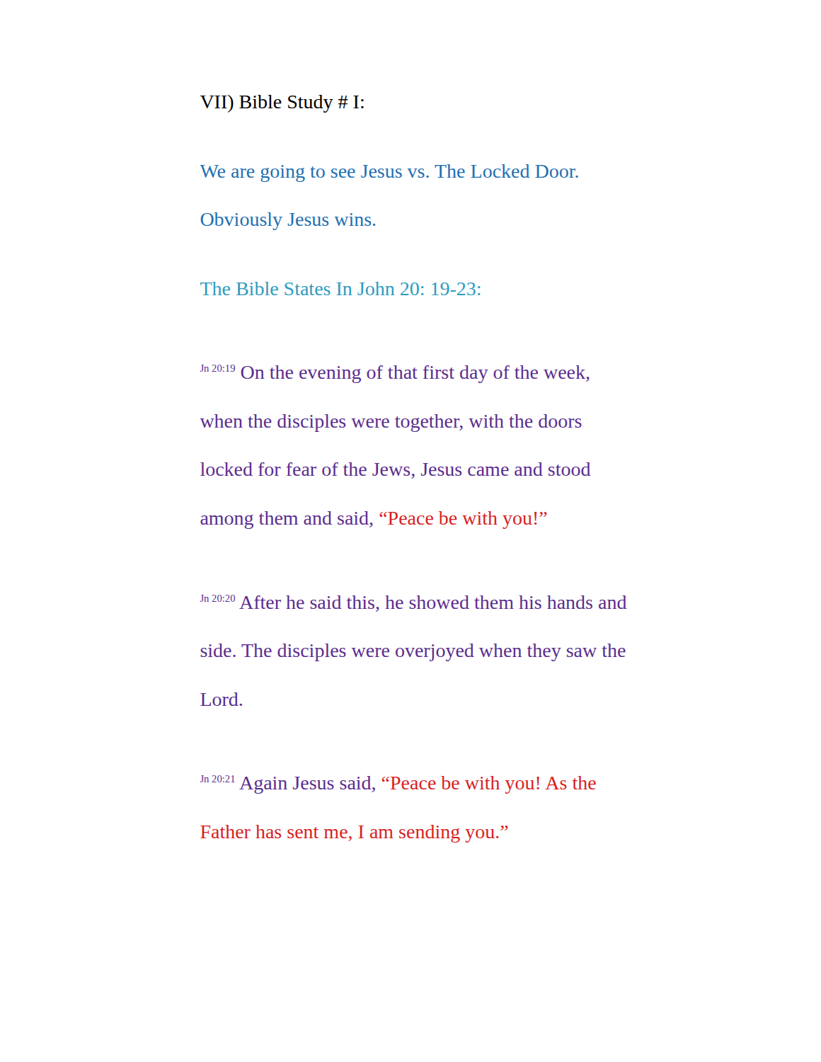VII) Bible Study # I:
We are going to see Jesus vs. The Locked Door. Obviously Jesus wins.
The Bible States In John 20: 19-23:
Jn 20:19 On the evening of that first day of the week, when the disciples were together, with the doors locked for fear of the Jews, Jesus came and stood among them and said, “Peace be with you!”
Jn 20:20 After he said this, he showed them his hands and side. The disciples were overjoyed when they saw the Lord.
Jn 20:21 Again Jesus said, “Peace be with you! As the Father has sent me, I am sending you.”